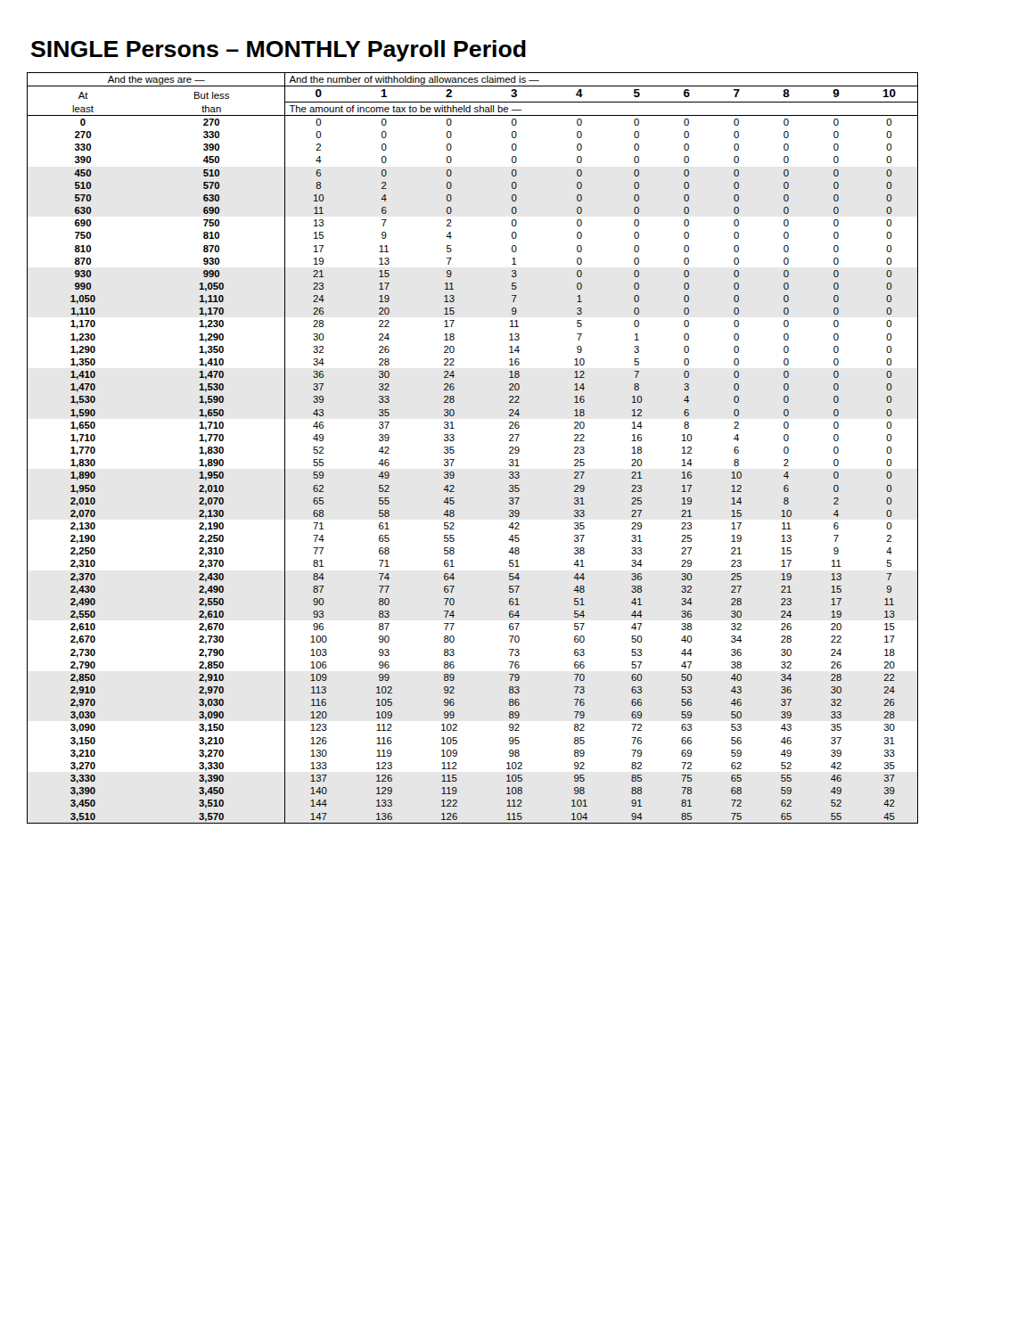SINGLE Persons – MONTHLY Payroll Period
| And the wages are — | And the number of withholding allowances claimed is — |
| --- | --- |
| At | But less | 0 | 1 | 2 | 3 | 4 | 5 | 6 | 7 | 8 | 9 | 10 |
| least | than | The amount of income tax to be withheld shall be — |
| 0 | 270 | 0 | 0 | 0 | 0 | 0 | 0 | 0 | 0 | 0 | 0 | 0 |
| 270 | 330 | 0 | 0 | 0 | 0 | 0 | 0 | 0 | 0 | 0 | 0 | 0 |
| 330 | 390 | 2 | 0 | 0 | 0 | 0 | 0 | 0 | 0 | 0 | 0 | 0 |
| 390 | 450 | 4 | 0 | 0 | 0 | 0 | 0 | 0 | 0 | 0 | 0 | 0 |
| 450 | 510 | 6 | 0 | 0 | 0 | 0 | 0 | 0 | 0 | 0 | 0 | 0 |
| 510 | 570 | 8 | 2 | 0 | 0 | 0 | 0 | 0 | 0 | 0 | 0 | 0 |
| 570 | 630 | 10 | 4 | 0 | 0 | 0 | 0 | 0 | 0 | 0 | 0 | 0 |
| 630 | 690 | 11 | 6 | 0 | 0 | 0 | 0 | 0 | 0 | 0 | 0 | 0 |
| 690 | 750 | 13 | 7 | 2 | 0 | 0 | 0 | 0 | 0 | 0 | 0 | 0 |
| 750 | 810 | 15 | 9 | 4 | 0 | 0 | 0 | 0 | 0 | 0 | 0 | 0 |
| 810 | 870 | 17 | 11 | 5 | 0 | 0 | 0 | 0 | 0 | 0 | 0 | 0 |
| 870 | 930 | 19 | 13 | 7 | 1 | 0 | 0 | 0 | 0 | 0 | 0 | 0 |
| 930 | 990 | 21 | 15 | 9 | 3 | 0 | 0 | 0 | 0 | 0 | 0 | 0 |
| 990 | 1,050 | 23 | 17 | 11 | 5 | 0 | 0 | 0 | 0 | 0 | 0 | 0 |
| 1,050 | 1,110 | 24 | 19 | 13 | 7 | 1 | 0 | 0 | 0 | 0 | 0 | 0 |
| 1,110 | 1,170 | 26 | 20 | 15 | 9 | 3 | 0 | 0 | 0 | 0 | 0 | 0 |
| 1,170 | 1,230 | 28 | 22 | 17 | 11 | 5 | 0 | 0 | 0 | 0 | 0 | 0 |
| 1,230 | 1,290 | 30 | 24 | 18 | 13 | 7 | 1 | 0 | 0 | 0 | 0 | 0 |
| 1,290 | 1,350 | 32 | 26 | 20 | 14 | 9 | 3 | 0 | 0 | 0 | 0 | 0 |
| 1,350 | 1,410 | 34 | 28 | 22 | 16 | 10 | 5 | 0 | 0 | 0 | 0 | 0 |
| 1,410 | 1,470 | 36 | 30 | 24 | 18 | 12 | 7 | 0 | 0 | 0 | 0 | 0 |
| 1,470 | 1,530 | 37 | 32 | 26 | 20 | 14 | 8 | 3 | 0 | 0 | 0 | 0 |
| 1,530 | 1,590 | 39 | 33 | 28 | 22 | 16 | 10 | 4 | 0 | 0 | 0 | 0 |
| 1,590 | 1,650 | 43 | 35 | 30 | 24 | 18 | 12 | 6 | 0 | 0 | 0 | 0 |
| 1,650 | 1,710 | 46 | 37 | 31 | 26 | 20 | 14 | 8 | 2 | 0 | 0 | 0 |
| 1,710 | 1,770 | 49 | 39 | 33 | 27 | 22 | 16 | 10 | 4 | 0 | 0 | 0 |
| 1,770 | 1,830 | 52 | 42 | 35 | 29 | 23 | 18 | 12 | 6 | 0 | 0 | 0 |
| 1,830 | 1,890 | 55 | 46 | 37 | 31 | 25 | 20 | 14 | 8 | 2 | 0 | 0 |
| 1,890 | 1,950 | 59 | 49 | 39 | 33 | 27 | 21 | 16 | 10 | 4 | 0 | 0 |
| 1,950 | 2,010 | 62 | 52 | 42 | 35 | 29 | 23 | 17 | 12 | 6 | 0 | 0 |
| 2,010 | 2,070 | 65 | 55 | 45 | 37 | 31 | 25 | 19 | 14 | 8 | 2 | 0 |
| 2,070 | 2,130 | 68 | 58 | 48 | 39 | 33 | 27 | 21 | 15 | 10 | 4 | 0 |
| 2,130 | 2,190 | 71 | 61 | 52 | 42 | 35 | 29 | 23 | 17 | 11 | 6 | 0 |
| 2,190 | 2,250 | 74 | 65 | 55 | 45 | 37 | 31 | 25 | 19 | 13 | 7 | 2 |
| 2,250 | 2,310 | 77 | 68 | 58 | 48 | 38 | 33 | 27 | 21 | 15 | 9 | 4 |
| 2,310 | 2,370 | 81 | 71 | 61 | 51 | 41 | 34 | 29 | 23 | 17 | 11 | 5 |
| 2,370 | 2,430 | 84 | 74 | 64 | 54 | 44 | 36 | 30 | 25 | 19 | 13 | 7 |
| 2,430 | 2,490 | 87 | 77 | 67 | 57 | 48 | 38 | 32 | 27 | 21 | 15 | 9 |
| 2,490 | 2,550 | 90 | 80 | 70 | 61 | 51 | 41 | 34 | 28 | 23 | 17 | 11 |
| 2,550 | 2,610 | 93 | 83 | 74 | 64 | 54 | 44 | 36 | 30 | 24 | 19 | 13 |
| 2,610 | 2,670 | 96 | 87 | 77 | 67 | 57 | 47 | 38 | 32 | 26 | 20 | 15 |
| 2,670 | 2,730 | 100 | 90 | 80 | 70 | 60 | 50 | 40 | 34 | 28 | 22 | 17 |
| 2,730 | 2,790 | 103 | 93 | 83 | 73 | 63 | 53 | 44 | 36 | 30 | 24 | 18 |
| 2,790 | 2,850 | 106 | 96 | 86 | 76 | 66 | 57 | 47 | 38 | 32 | 26 | 20 |
| 2,850 | 2,910 | 109 | 99 | 89 | 79 | 70 | 60 | 50 | 40 | 34 | 28 | 22 |
| 2,910 | 2,970 | 113 | 102 | 92 | 83 | 73 | 63 | 53 | 43 | 36 | 30 | 24 |
| 2,970 | 3,030 | 116 | 105 | 96 | 86 | 76 | 66 | 56 | 46 | 37 | 32 | 26 |
| 3,030 | 3,090 | 120 | 109 | 99 | 89 | 79 | 69 | 59 | 50 | 39 | 33 | 28 |
| 3,090 | 3,150 | 123 | 112 | 102 | 92 | 82 | 72 | 63 | 53 | 43 | 35 | 30 |
| 3,150 | 3,210 | 126 | 116 | 105 | 95 | 85 | 76 | 66 | 56 | 46 | 37 | 31 |
| 3,210 | 3,270 | 130 | 119 | 109 | 98 | 89 | 79 | 69 | 59 | 49 | 39 | 33 |
| 3,270 | 3,330 | 133 | 123 | 112 | 102 | 92 | 82 | 72 | 62 | 52 | 42 | 35 |
| 3,330 | 3,390 | 137 | 126 | 115 | 105 | 95 | 85 | 75 | 65 | 55 | 46 | 37 |
| 3,390 | 3,450 | 140 | 129 | 119 | 108 | 98 | 88 | 78 | 68 | 59 | 49 | 39 |
| 3,450 | 3,510 | 144 | 133 | 122 | 112 | 101 | 91 | 81 | 72 | 62 | 52 | 42 |
| 3,510 | 3,570 | 147 | 136 | 126 | 115 | 104 | 94 | 85 | 75 | 65 | 55 | 45 |